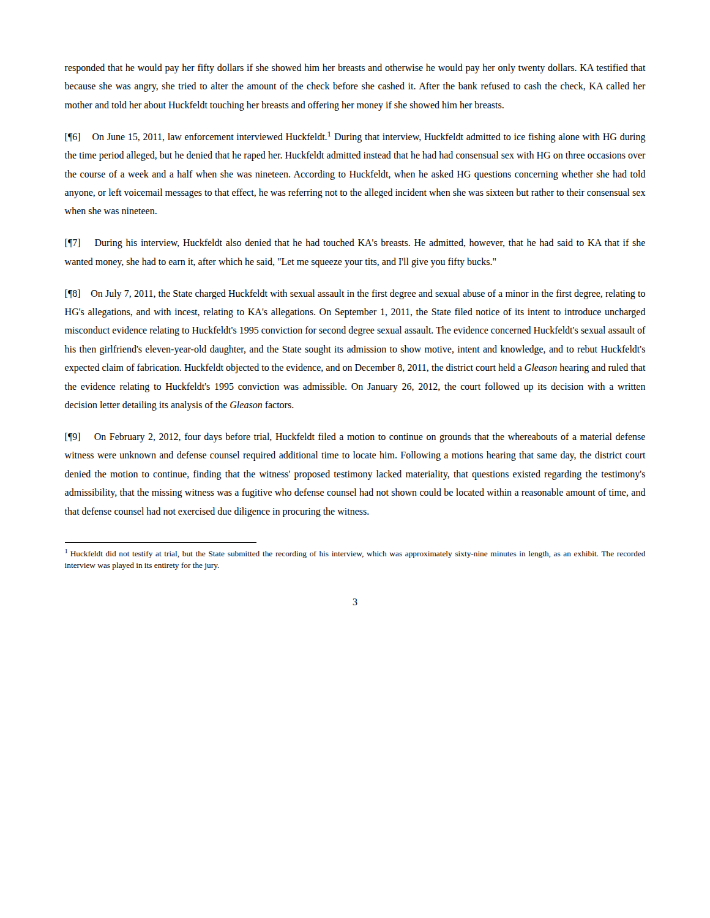responded that he would pay her fifty dollars if she showed him her breasts and otherwise he would pay her only twenty dollars. KA testified that because she was angry, she tried to alter the amount of the check before she cashed it. After the bank refused to cash the check, KA called her mother and told her about Huckfeldt touching her breasts and offering her money if she showed him her breasts.
[¶6] On June 15, 2011, law enforcement interviewed Huckfeldt.1 During that interview, Huckfeldt admitted to ice fishing alone with HG during the time period alleged, but he denied that he raped her. Huckfeldt admitted instead that he had had consensual sex with HG on three occasions over the course of a week and a half when she was nineteen. According to Huckfeldt, when he asked HG questions concerning whether she had told anyone, or left voicemail messages to that effect, he was referring not to the alleged incident when she was sixteen but rather to their consensual sex when she was nineteen.
[¶7] During his interview, Huckfeldt also denied that he had touched KA's breasts. He admitted, however, that he had said to KA that if she wanted money, she had to earn it, after which he said, "Let me squeeze your tits, and I'll give you fifty bucks."
[¶8] On July 7, 2011, the State charged Huckfeldt with sexual assault in the first degree and sexual abuse of a minor in the first degree, relating to HG's allegations, and with incest, relating to KA's allegations. On September 1, 2011, the State filed notice of its intent to introduce uncharged misconduct evidence relating to Huckfeldt's 1995 conviction for second degree sexual assault. The evidence concerned Huckfeldt's sexual assault of his then girlfriend's eleven-year-old daughter, and the State sought its admission to show motive, intent and knowledge, and to rebut Huckfeldt's expected claim of fabrication. Huckfeldt objected to the evidence, and on December 8, 2011, the district court held a Gleason hearing and ruled that the evidence relating to Huckfeldt's 1995 conviction was admissible. On January 26, 2012, the court followed up its decision with a written decision letter detailing its analysis of the Gleason factors.
[¶9] On February 2, 2012, four days before trial, Huckfeldt filed a motion to continue on grounds that the whereabouts of a material defense witness were unknown and defense counsel required additional time to locate him. Following a motions hearing that same day, the district court denied the motion to continue, finding that the witness' proposed testimony lacked materiality, that questions existed regarding the testimony's admissibility, that the missing witness was a fugitive who defense counsel had not shown could be located within a reasonable amount of time, and that defense counsel had not exercised due diligence in procuring the witness.
1Huckfeldt did not testify at trial, but the State submitted the recording of his interview, which was approximately sixty-nine minutes in length, as an exhibit. The recorded interview was played in its entirety for the jury.
3